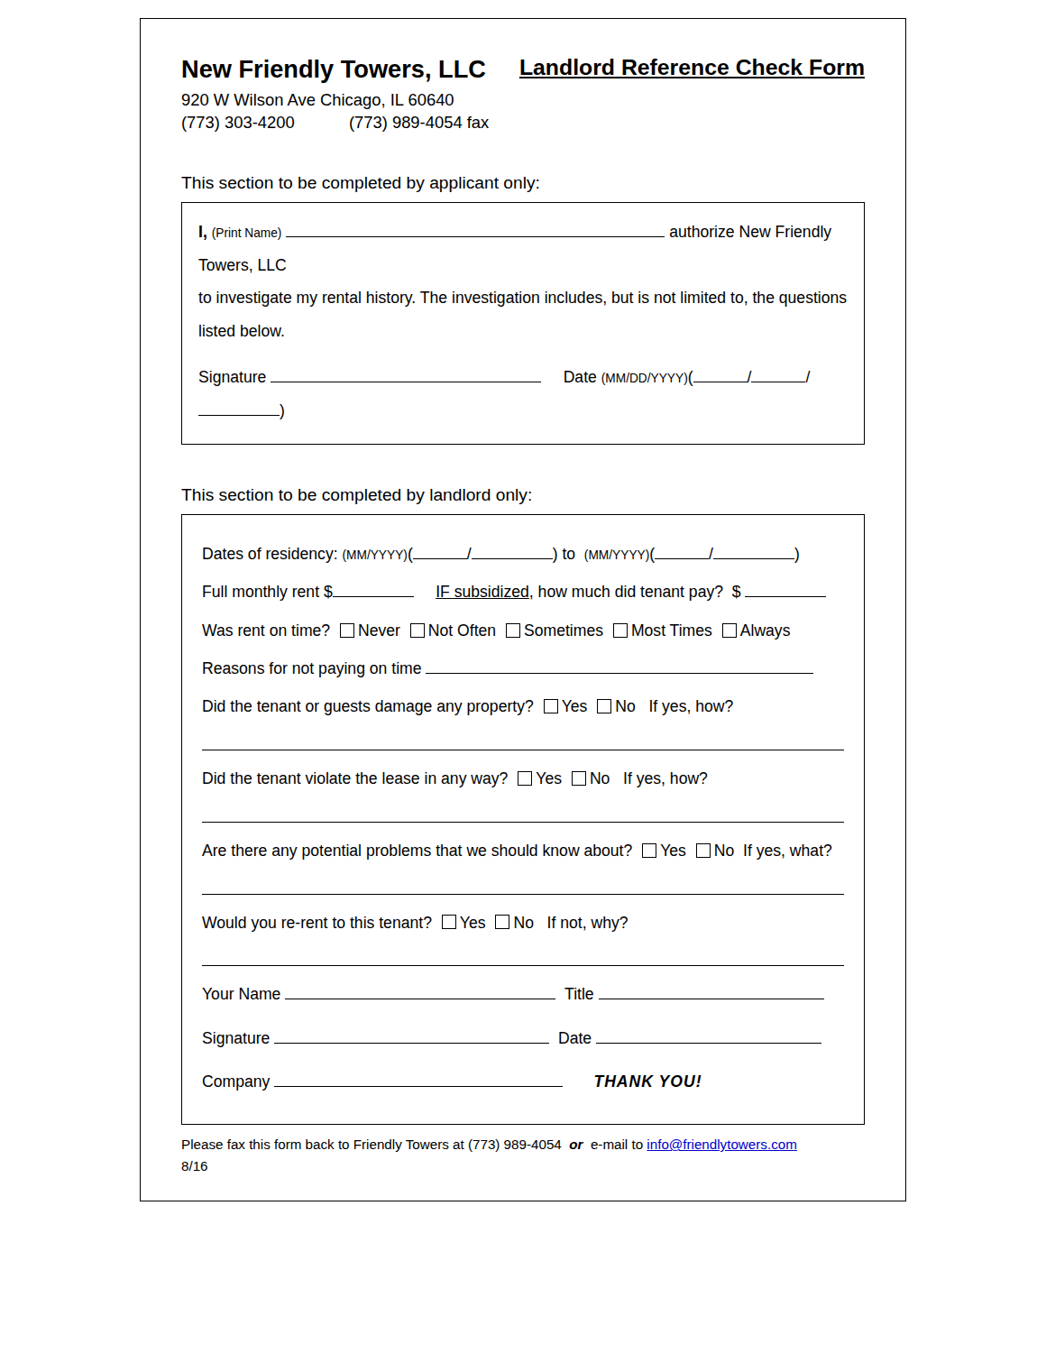New Friendly Towers, LLC
Landlord Reference Check Form
920 W Wilson Ave Chicago, IL 60640
(773) 303-4200 (773) 989-4054 fax
This section to be completed by applicant only:
I, (Print Name) authorize New Friendly Towers, LLC
to investigate my rental history. The investigation includes, but is not limited to, the questions listed below.
Signature Date (MM/DD/YYYY)( / / )
This section to be completed by landlord only:
Dates of residency: (MM/YYYY)( / ) to (MM/YYYY)( / )
Full monthly rent $ IF subsidized, how much did tenant pay? $
Was rent on time? Never Not Often Sometimes Most Times Always
Reasons for not paying on time
Did the tenant or guests damage any property? Yes No If yes, how?
Did the tenant violate the lease in any way? Yes No If yes, how?
Are there any potential problems that we should know about? Yes No If yes, what?
Would you re-rent to this tenant? Yes No If not, why?
Your Name Title
Signature Date
Company THANK YOU!
Please fax this form back to Friendly Towers at (773) 989-4054 or e-mail to info@friendlytowers.com
8/16